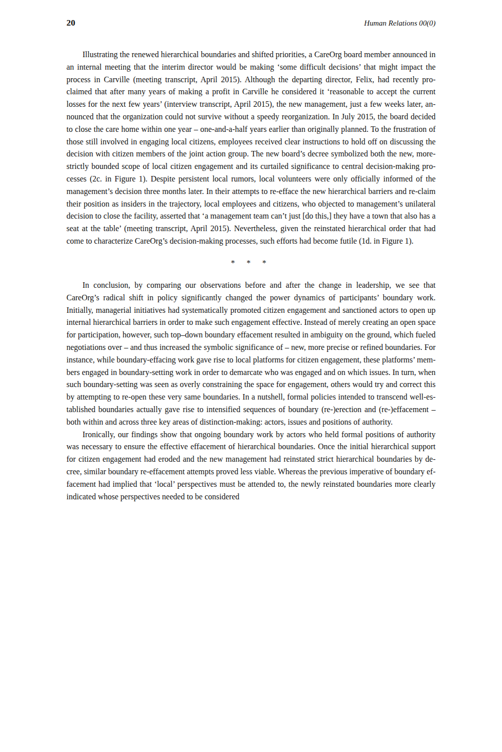20 Human Relations 00(0)
Illustrating the renewed hierarchical boundaries and shifted priorities, a CareOrg board member announced in an internal meeting that the interim director would be making ‘some difficult decisions’ that might impact the process in Carville (meeting transcript, April 2015). Although the departing director, Felix, had recently proclaimed that after many years of making a profit in Carville he considered it ‘reasonable to accept the current losses for the next few years’ (interview transcript, April 2015), the new management, just a few weeks later, announced that the organization could not survive without a speedy reorganization. In July 2015, the board decided to close the care home within one year – one-and-a-half years earlier than originally planned. To the frustration of those still involved in engaging local citizens, employees received clear instructions to hold off on discussing the decision with citizen members of the joint action group. The new board’s decree symbolized both the new, more-strictly bounded scope of local citizen engagement and its curtailed significance to central decision-making processes (2c. in Figure 1). Despite persistent local rumors, local volunteers were only officially informed of the management’s decision three months later. In their attempts to re-efface the new hierarchical barriers and re-claim their position as insiders in the trajectory, local employees and citizens, who objected to management’s unilateral decision to close the facility, asserted that ‘a management team can’t just [do this,] they have a town that also has a seat at the table’ (meeting transcript, April 2015). Nevertheless, given the reinstated hierarchical order that had come to characterize CareOrg’s decision-making processes, such efforts had become futile (1d. in Figure 1).
* * *
In conclusion, by comparing our observations before and after the change in leadership, we see that CareOrg’s radical shift in policy significantly changed the power dynamics of participants’ boundary work. Initially, managerial initiatives had systematically promoted citizen engagement and sanctioned actors to open up internal hierarchical barriers in order to make such engagement effective. Instead of merely creating an open space for participation, however, such top–down boundary effacement resulted in ambiguity on the ground, which fueled negotiations over – and thus increased the symbolic significance of – new, more precise or refined boundaries. For instance, while boundary-effacing work gave rise to local platforms for citizen engagement, these platforms’ members engaged in boundary-setting work in order to demarcate who was engaged and on which issues. In turn, when such boundary-setting was seen as overly constraining the space for engagement, others would try and correct this by attempting to re-open these very same boundaries. In a nutshell, formal policies intended to transcend well-established boundaries actually gave rise to intensified sequences of boundary (re-)erection and (re-)effacement – both within and across three key areas of distinction-making: actors, issues and positions of authority.
Ironically, our findings show that ongoing boundary work by actors who held formal positions of authority was necessary to ensure the effective effacement of hierarchical boundaries. Once the initial hierarchical support for citizen engagement had eroded and the new management had reinstated strict hierarchical boundaries by decree, similar boundary re-effacement attempts proved less viable. Whereas the previous imperative of boundary effacement had implied that ‘local’ perspectives must be attended to, the newly reinstated boundaries more clearly indicated whose perspectives needed to be considered